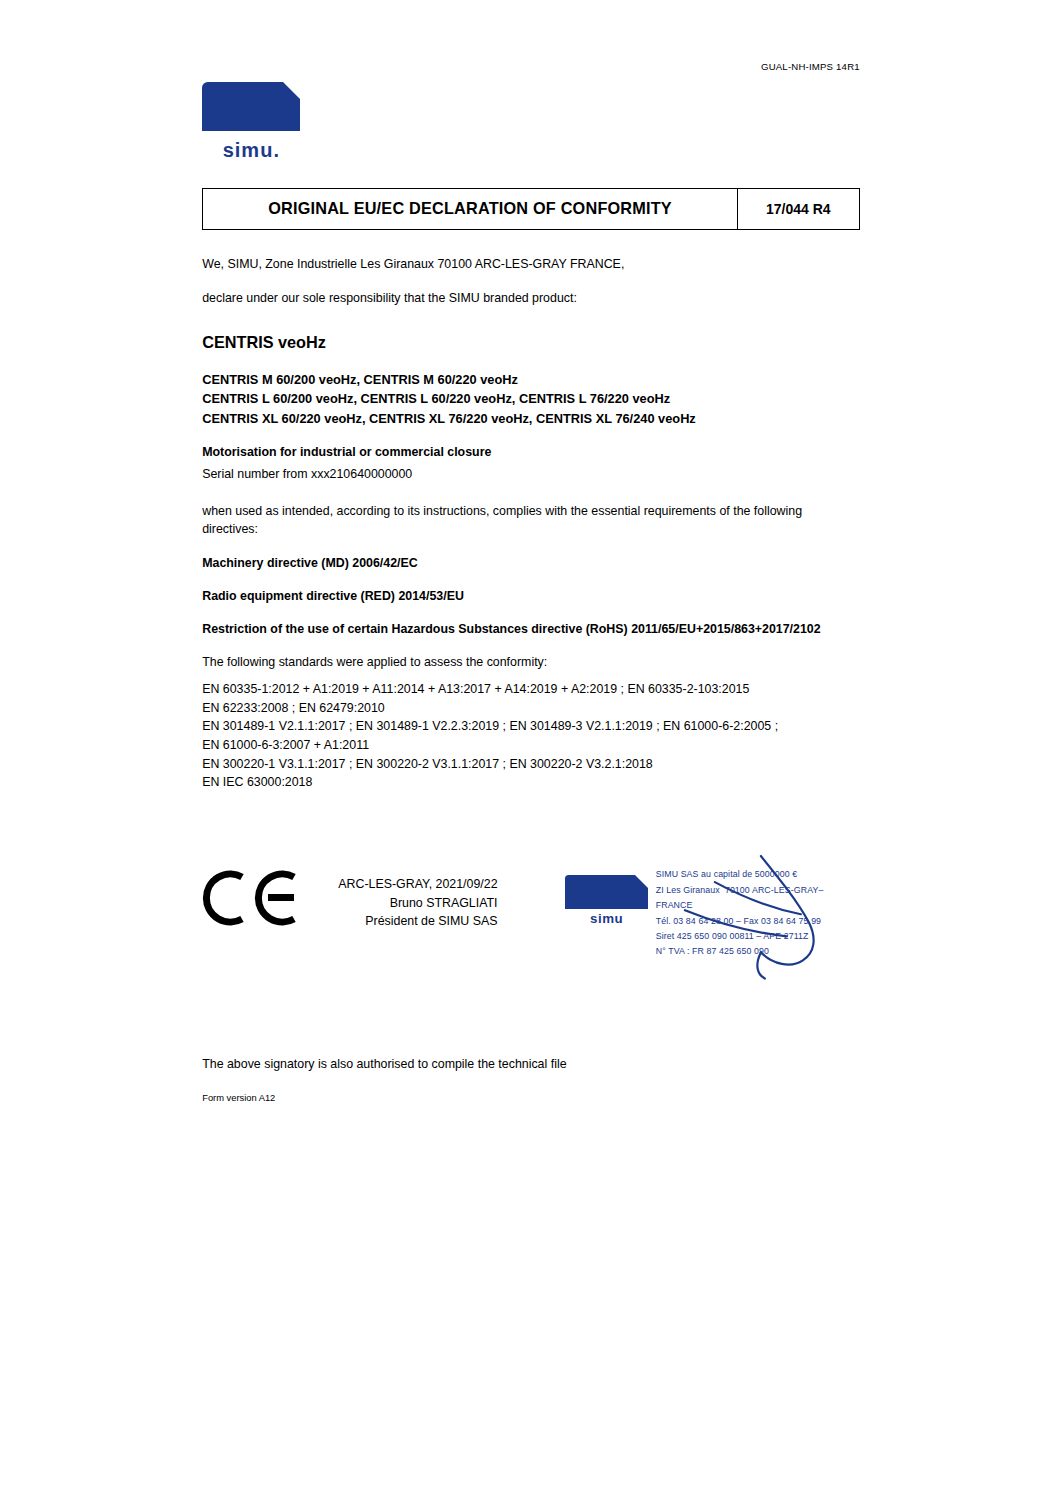GUAL-NH-IMPS 14R1
simu.
ORIGINAL EU/EC DECLARATION OF CONFORMITY
17/044 R4
We, SIMU, Zone Industrielle Les Giranaux 70100 ARC-LES-GRAY FRANCE,
declare under our sole responsibility that the SIMU branded product:
CENTRIS veoHz
CENTRIS M 60/200 veoHz, CENTRIS M 60/220 veoHz
CENTRIS L 60/200 veoHz, CENTRIS L 60/220 veoHz, CENTRIS L 76/220 veoHz
CENTRIS XL 60/220 veoHz, CENTRIS XL 76/220 veoHz, CENTRIS XL 76/240 veoHz
Motorisation for industrial or commercial closure
Serial number from xxx210640000000
when used as intended, according to its instructions, complies with the essential requirements of the following directives:
Machinery directive (MD) 2006/42/EC
Radio equipment directive (RED) 2014/53/EU
Restriction of the use of certain Hazardous Substances directive (RoHS) 2011/65/EU+2015/863+2017/2102
The following standards were applied to assess the conformity:
EN 60335‑1:2012 + A1:2019 + A11:2014 + A13:2017 + A14:2019 + A2:2019 ; EN 60335‑2‑103:2015
EN 62233:2008 ; EN 62479:2010
EN 301489‑1 V2.1.1:2017 ; EN 301489‑1 V2.2.3:2019 ; EN 301489‑3 V2.1.1:2019 ; EN 61000‑6‑2:2005 ;
EN 61000‑6‑3:2007 + A1:2011
EN 300220‑1 V3.1.1:2017 ; EN 300220‑2 V3.1.1:2017 ; EN 300220‑2 V3.2.1:2018
EN IEC 63000:2018
ARC-LES-GRAY, 2021/09/22
Bruno STRAGLIATI
Président de SIMU SAS
simu
SIMU SAS au capital de 5000000 €
ZI Les Giranaux 70100 ARC-LES-GRAY–FRANCE
Tél. 03 84 64 28 00 – Fax 03 84 64 75 99
Siret 425 650 090 00811 – APE 2711Z
N° TVA : FR 87 425 650 090
The above signatory is also authorised to compile the technical file
Form version A12